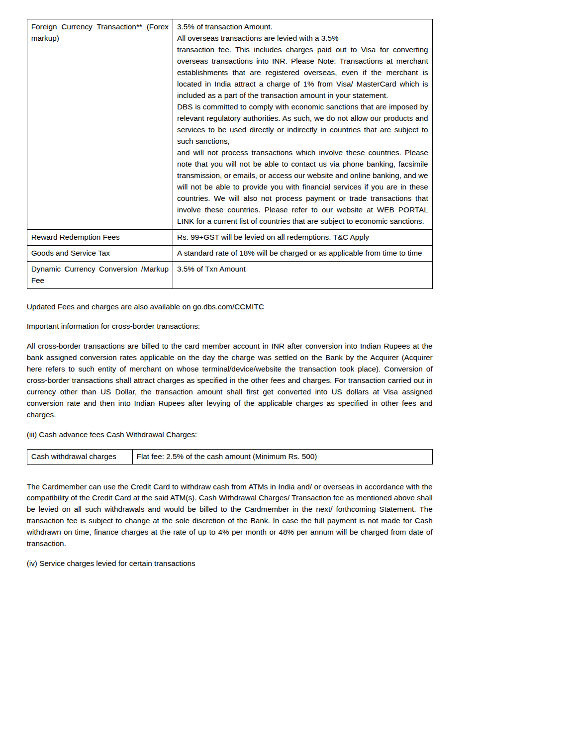| Foreign Currency Transaction** (Forex markup) | 3.5% of transaction Amount. All overseas transactions are levied with a 3.5% transaction fee. This includes charges paid out to Visa for converting overseas transactions into INR. Please Note: Transactions at merchant establishments that are registered overseas, even if the merchant is located in India attract a charge of 1% from Visa/ MasterCard which is included as a part of the transaction amount in your statement. DBS is committed to comply with economic sanctions that are imposed by relevant regulatory authorities. As such, we do not allow our products and services to be used directly or indirectly in countries that are subject to such sanctions, and will not process transactions which involve these countries. Please note that you will not be able to contact us via phone banking, facsimile transmission, or emails, or access our website and online banking, and we will not be able to provide you with financial services if you are in these countries. We will also not process payment or trade transactions that involve these countries. Please refer to our website at WEB PORTAL LINK for a current list of countries that are subject to economic sanctions. |
| Reward Redemption Fees | Rs. 99+GST will be levied on all redemptions. T&C Apply |
| Goods and Service Tax | A standard rate of 18% will be charged or as applicable from time to time |
| Dynamic Currency Conversion /Markup Fee | 3.5% of Txn Amount |
Updated Fees and charges are also available on go.dbs.com/CCMITC
Important information for cross-border transactions:
All cross-border transactions are billed to the card member account in INR after conversion into Indian Rupees at the bank assigned conversion rates applicable on the day the charge was settled on the Bank by the Acquirer (Acquirer here refers to such entity of merchant on whose terminal/device/website the transaction took place). Conversion of cross-border transactions shall attract charges as specified in the other fees and charges. For transaction carried out in currency other than US Dollar, the transaction amount shall first get converted into US dollars at Visa assigned conversion rate and then into Indian Rupees after levying of the applicable charges as specified in other fees and charges.
(iii) Cash advance fees Cash Withdrawal Charges:
| Cash withdrawal charges | Flat fee: 2.5% of the cash amount (Minimum Rs. 500) |
The Cardmember can use the Credit Card to withdraw cash from ATMs in India and/ or overseas in accordance with the compatibility of the Credit Card at the said ATM(s). Cash Withdrawal Charges/ Transaction fee as mentioned above shall be levied on all such withdrawals and would be billed to the Cardmember in the next/ forthcoming Statement. The transaction fee is subject to change at the sole discretion of the Bank. In case the full payment is not made for Cash withdrawn on time, finance charges at the rate of up to 4% per month or 48% per annum will be charged from date of transaction.
(iv) Service charges levied for certain transactions